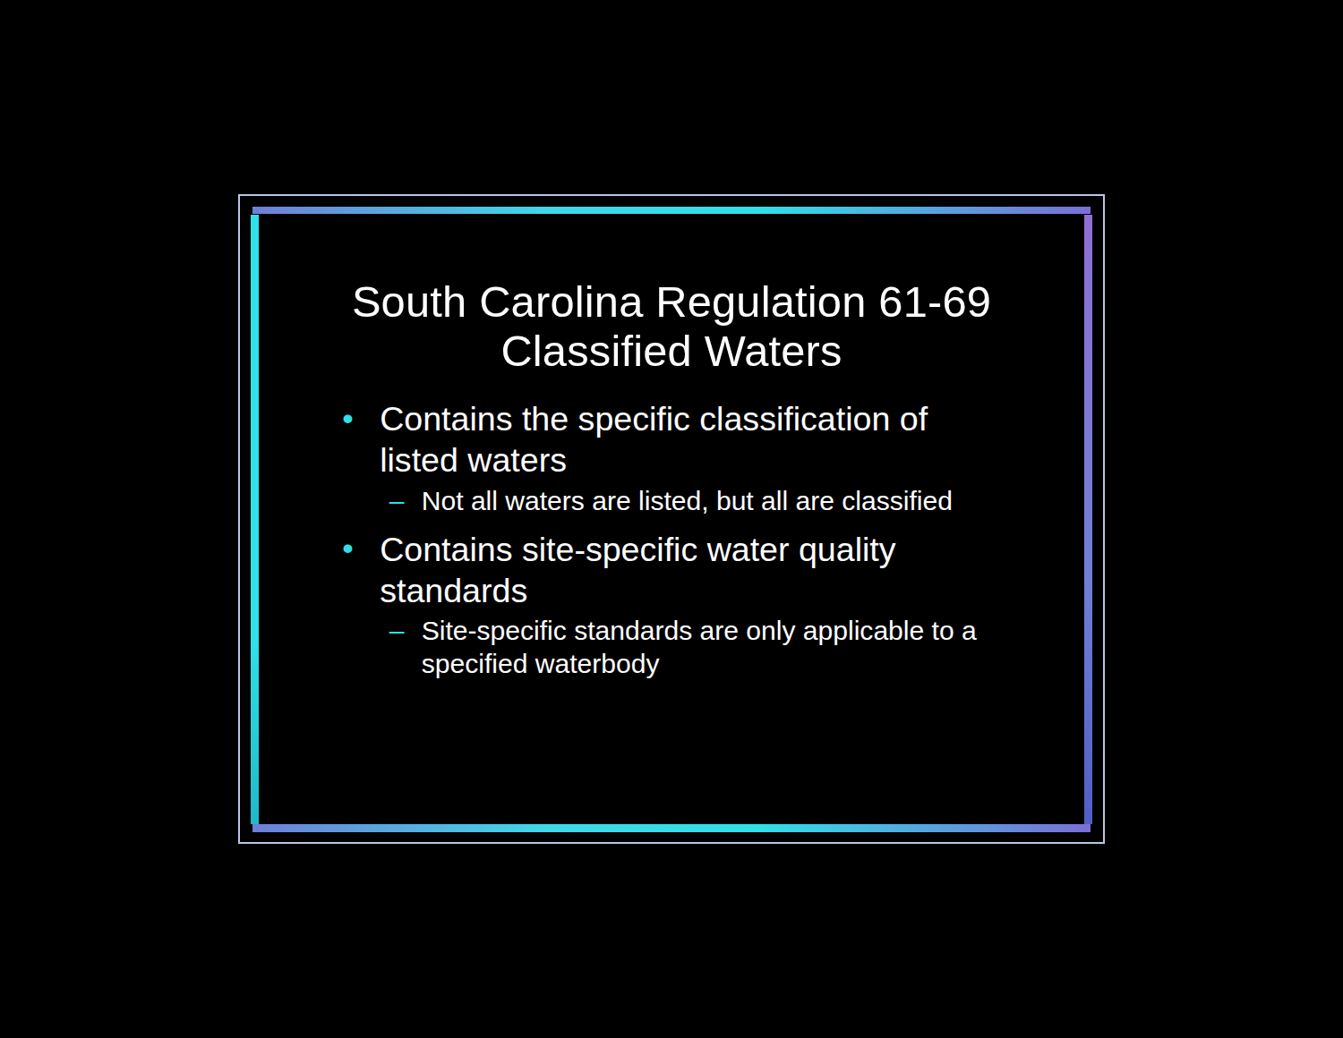South Carolina Regulation 61-69
Classified Waters
• Contains the specific classification of listed waters
–Not all waters are listed, but all are classified
• Contains site-specific water quality standards
–Site-specific standards are only applicable to a specified waterbody